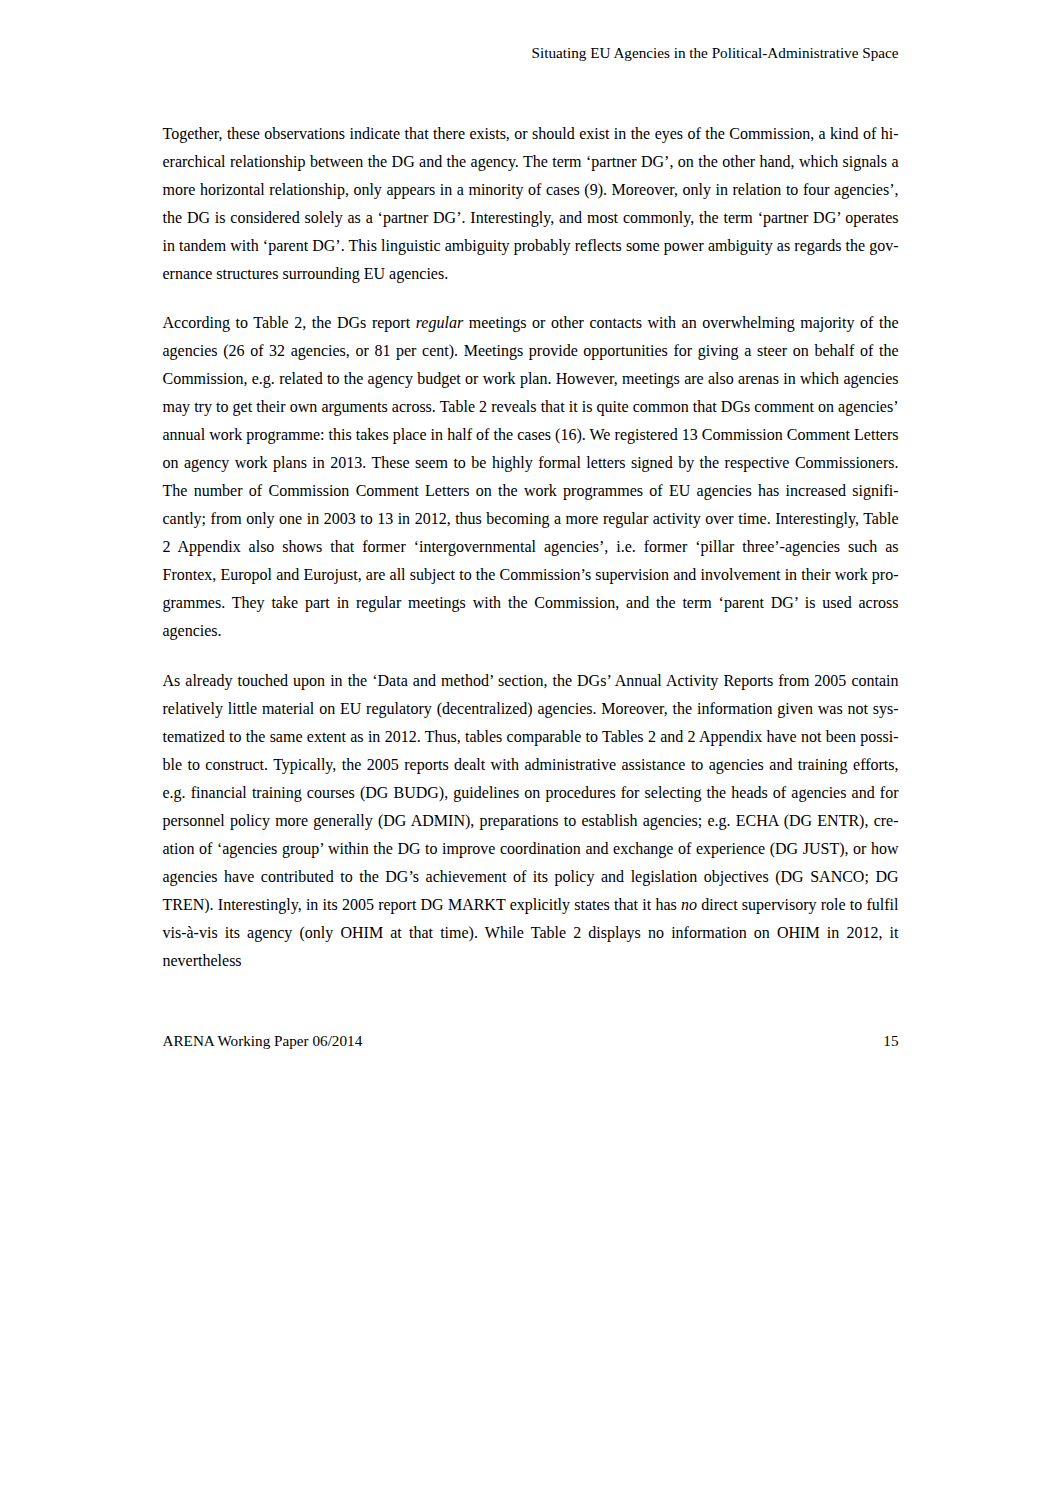Situating EU Agencies in the Political-Administrative Space
Together, these observations indicate that there exists, or should exist in the eyes of the Commission, a kind of hierarchical relationship between the DG and the agency. The term ‘partner DG’, on the other hand, which signals a more horizontal relationship, only appears in a minority of cases (9). Moreover, only in relation to four agencies’, the DG is considered solely as a ‘partner DG’. Interestingly, and most commonly, the term ‘partner DG’ operates in tandem with ‘parent DG’. This linguistic ambiguity probably reflects some power ambiguity as regards the governance structures surrounding EU agencies.
According to Table 2, the DGs report regular meetings or other contacts with an overwhelming majority of the agencies (26 of 32 agencies, or 81 per cent). Meetings provide opportunities for giving a steer on behalf of the Commission, e.g. related to the agency budget or work plan. However, meetings are also arenas in which agencies may try to get their own arguments across. Table 2 reveals that it is quite common that DGs comment on agencies’ annual work programme: this takes place in half of the cases (16). We registered 13 Commission Comment Letters on agency work plans in 2013. These seem to be highly formal letters signed by the respective Commissioners. The number of Commission Comment Letters on the work programmes of EU agencies has increased significantly; from only one in 2003 to 13 in 2012, thus becoming a more regular activity over time. Interestingly, Table 2 Appendix also shows that former ‘intergovernmental agencies’, i.e. former ‘pillar three’-agencies such as Frontex, Europol and Eurojust, are all subject to the Commission’s supervision and involvement in their work programmes. They take part in regular meetings with the Commission, and the term ‘parent DG’ is used across agencies.
As already touched upon in the ‘Data and method’ section, the DGs’ Annual Activity Reports from 2005 contain relatively little material on EU regulatory (decentralized) agencies. Moreover, the information given was not systematized to the same extent as in 2012. Thus, tables comparable to Tables 2 and 2 Appendix have not been possible to construct. Typically, the 2005 reports dealt with administrative assistance to agencies and training efforts, e.g. financial training courses (DG BUDG), guidelines on procedures for selecting the heads of agencies and for personnel policy more generally (DG ADMIN), preparations to establish agencies; e.g. ECHA (DG ENTR), creation of ‘agencies group’ within the DG to improve coordination and exchange of experience (DG JUST), or how agencies have contributed to the DG’s achievement of its policy and legislation objectives (DG SANCO; DG TREN). Interestingly, in its 2005 report DG MARKT explicitly states that it has no direct supervisory role to fulfil vis-à-vis its agency (only OHIM at that time). While Table 2 displays no information on OHIM in 2012, it nevertheless
ARENA Working Paper 06/2014 15